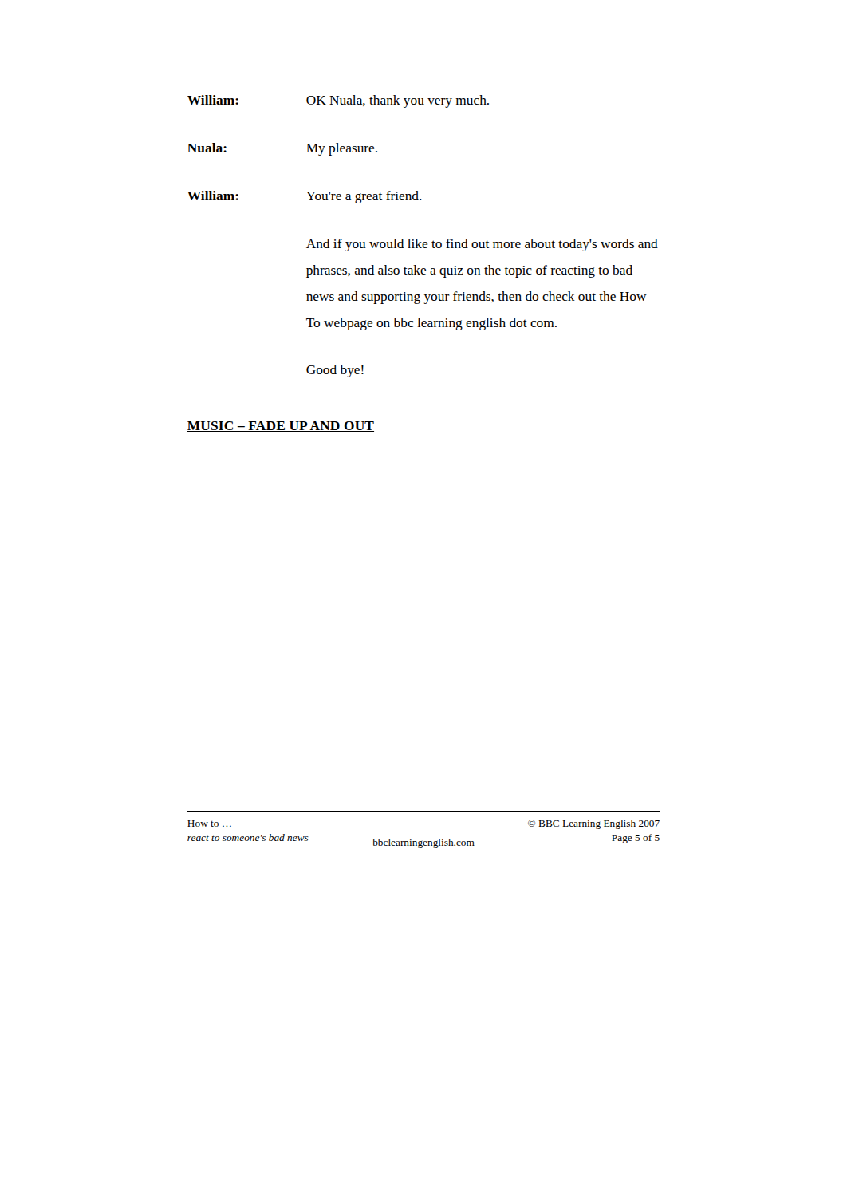William:
OK Nuala, thank you very much.
Nuala:
My pleasure.
William:
You're a great friend.
And if you would like to find out more about today's words and phrases, and also take a quiz on the topic of reacting to bad news and supporting your friends, then do check out the How To webpage on bbc learning english dot com.
Good bye!
MUSIC – FADE UP AND OUT
How to …
react to someone's bad news
© BBC Learning English 2007
Page 5 of 5
bbclearningenglish.com